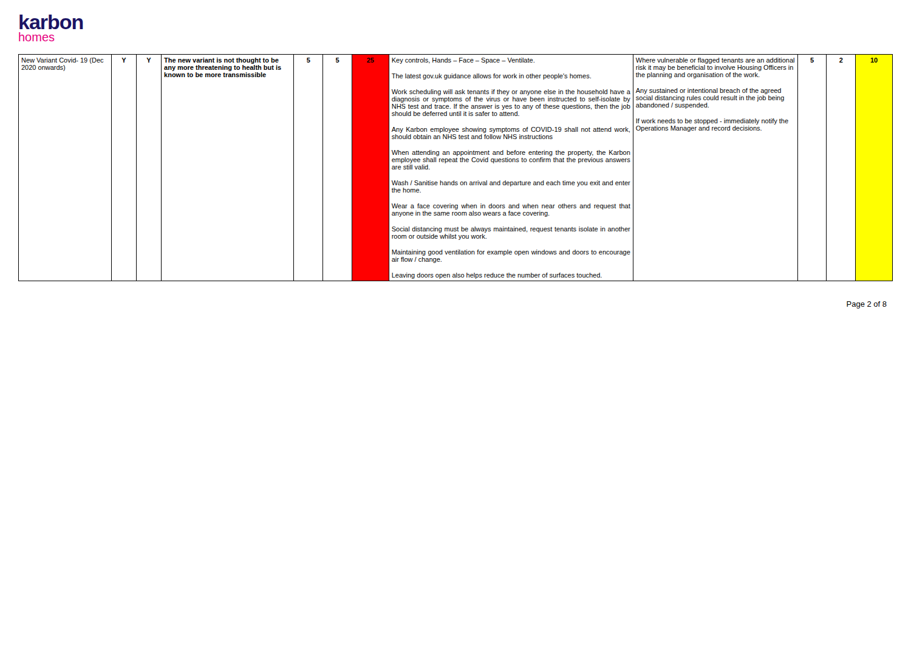karbon
homes
| New Variant Covid- 19 (Dec 2020 onwards) | Y | Y | The new variant is not thought to be any more threatening to health but is known to be more transmissible | 5 | 5 | 25 | Key controls, Hands – Face – Space – Ventilate. The latest gov.uk guidance allows for work in other people's homes. Work scheduling will ask tenants if they or anyone else in the household have a diagnosis or symptoms of the virus or have been instructed to self-isolate by NHS test and trace. If the answer is yes to any of these questions, then the job should be deferred until it is safer to attend. Any Karbon employee showing symptoms of COVID-19 shall not attend work, should obtain an NHS test and follow NHS instructions When attending an appointment and before entering the property, the Karbon employee shall repeat the Covid questions to confirm that the previous answers are still valid. Wash / Sanitise hands on arrival and departure and each time you exit and enter the home. Wear a face covering when in doors and when near others and request that anyone in the same room also wears a face covering. Social distancing must be always maintained, request tenants isolate in another room or outside whilst you work. Maintaining good ventilation for example open windows and doors to encourage air flow / change. Leaving doors open also helps reduce the number of surfaces touched. | Where vulnerable or flagged tenants are an additional risk it may be beneficial to involve Housing Officers in the planning and organisation of the work. Any sustained or intentional breach of the agreed social distancing rules could result in the job being abandoned / suspended. If work needs to be stopped - immediately notify the Operations Manager and record decisions. | 5 | 2 | 10 |
Page 2 of 8